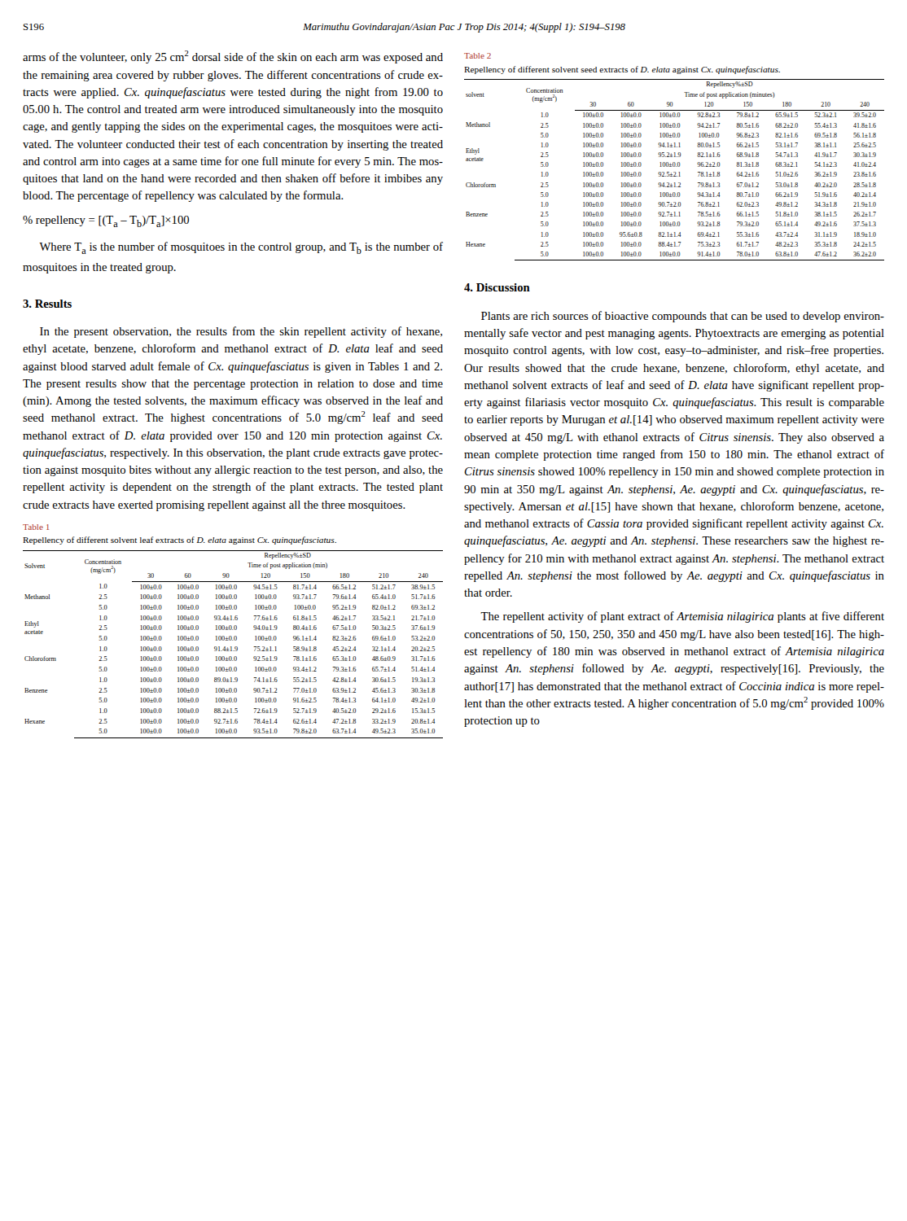S196 Marimuthu Govindarajan/Asian Pac J Trop Dis 2014; 4(Suppl 1): S194–S198
arms of the volunteer, only 25 cm2 dorsal side of the skin on each arm was exposed and the remaining area covered by rubber gloves. The different concentrations of crude extracts were applied. Cx. quinquefasciatus were tested during the night from 19.00 to 05.00 h. The control and treated arm were introduced simultaneously into the mosquito cage, and gently tapping the sides on the experimental cages, the mosquitoes were activated. The volunteer conducted their test of each concentration by inserting the treated and control arm into cages at a same time for one full minute for every 5 min. The mosquitoes that land on the hand were recorded and then shaken off before it imbibes any blood. The percentage of repellency was calculated by the formula.
% repellency = [(Ta – Tb)/Ta]×100
Where Ta is the number of mosquitoes in the control group, and Tb is the number of mosquitoes in the treated group.
3. Results
In the present observation, the results from the skin repellent activity of hexane, ethyl acetate, benzene, chloroform and methanol extract of D. elata leaf and seed against blood starved adult female of Cx. quinquefasciatus is given in Tables 1 and 2. The present results show that the percentage protection in relation to dose and time (min). Among the tested solvents, the maximum efficacy was observed in the leaf and seed methanol extract. The highest concentrations of 5.0 mg/cm2 leaf and seed methanol extract of D. elata provided over 150 and 120 min protection against Cx. quinquefasciatus, respectively. In this observation, the plant crude extracts gave protection against mosquito bites without any allergic reaction to the test person, and also, the repellent activity is dependent on the strength of the plant extracts. The tested plant crude extracts have exerted promising repellent against all the three mosquitoes.
Table 1
Repellency of different solvent leaf extracts of D. elata against Cx. quinquefasciatus.
| Solvent | Concentration (mg/cm 2 ) | Repellency%±SD |
| --- | --- | --- |
| Time of post application (min) |
| 30 | 60 | 90 | 120 | 150 | 180 | 210 | 240 |
| Methanol | 1.0 | 100±0.0 | 100±0.0 | 100±0.0 | 94.5±1.5 | 81.7±1.4 | 66.5±1.2 | 51.2±1.7 | 38.9±1.5 |
| 2.5 | 100±0.0 | 100±0.0 | 100±0.0 | 100±0.0 | 93.7±1.7 | 79.6±1.4 | 65.4±1.0 | 51.7±1.6 |
| 5.0 | 100±0.0 | 100±0.0 | 100±0.0 | 100±0.0 | 100±0.0 | 95.2±1.9 | 82.0±1.2 | 69.3±1.2 |
| Ethyl acetate | 1.0 | 100±0.0 | 100±0.0 | 93.4±1.6 | 77.6±1.6 | 61.8±1.5 | 46.2±1.7 | 33.5±2.1 | 21.7±1.0 |
| 2.5 | 100±0.0 | 100±0.0 | 100±0.0 | 94.0±1.9 | 80.4±1.6 | 67.5±1.0 | 50.3±2.5 | 37.6±1.9 |
| 5.0 | 100±0.0 | 100±0.0 | 100±0.0 | 100±0.0 | 96.1±1.4 | 82.3±2.6 | 69.6±1.0 | 53.2±2.0 |
| Chloroform | 1.0 | 100±0.0 | 100±0.0 | 91.4±1.9 | 75.2±1.1 | 58.9±1.8 | 45.2±2.4 | 32.1±1.4 | 20.2±2.5 |
| 2.5 | 100±0.0 | 100±0.0 | 100±0.0 | 92.5±1.9 | 78.1±1.6 | 65.3±1.0 | 48.6±0.9 | 31.7±1.6 |
| 5.0 | 100±0.0 | 100±0.0 | 100±0.0 | 100±0.0 | 93.4±1.2 | 79.3±1.6 | 65.7±1.4 | 51.4±1.4 |
| Benzene | 1.0 | 100±0.0 | 100±0.0 | 89.0±1.9 | 74.1±1.6 | 55.2±1.5 | 42.8±1.4 | 30.6±1.5 | 19.3±1.3 |
| 2.5 | 100±0.0 | 100±0.0 | 100±0.0 | 90.7±1.2 | 77.0±1.0 | 63.9±1.2 | 45.6±1.3 | 30.3±1.8 |
| 5.0 | 100±0.0 | 100±0.0 | 100±0.0 | 100±0.0 | 91.6±2.5 | 78.4±1.3 | 64.1±1.0 | 49.2±1.0 |
| Hexane | 1.0 | 100±0.0 | 100±0.0 | 88.2±1.5 | 72.6±1.9 | 52.7±1.9 | 40.5±2.0 | 29.2±1.6 | 15.3±1.5 |
| 2.5 | 100±0.0 | 100±0.0 | 92.7±1.6 | 78.4±1.4 | 62.6±1.4 | 47.2±1.8 | 33.2±1.9 | 20.8±1.4 |
| 5.0 | 100±0.0 | 100±0.0 | 100±0.0 | 93.5±1.0 | 79.8±2.0 | 63.7±1.4 | 49.5±2.3 | 35.0±1.0 |
Table 2
Repellency of different solvent seed extracts of D. elata against Cx. quinquefasciatus.
| solvent | Concentration (mg/cm 2 ) | Repellency%±SD |
| --- | --- | --- |
| Time of post application (minutes) |
| 30 | 60 | 90 | 120 | 150 | 180 | 210 | 240 |
| Methanol | 1.0 | 100±0.0 | 100±0.0 | 100±0.0 | 92.8±2.3 | 79.8±1.2 | 65.9±1.5 | 52.3±2.1 | 39.5±2.0 |
| 2.5 | 100±0.0 | 100±0.0 | 100±0.0 | 94.2±1.7 | 80.5±1.6 | 68.2±2.0 | 55.4±1.3 | 41.8±1.6 |
| 5.0 | 100±0.0 | 100±0.0 | 100±0.0 | 100±0.0 | 96.8±2.3 | 82.1±1.6 | 69.5±1.8 | 56.1±1.8 |
| Ethyl acetate | 1.0 | 100±0.0 | 100±0.0 | 94.1±1.1 | 80.0±1.5 | 66.2±1.5 | 53.1±1.7 | 38.1±1.1 | 25.6±2.5 |
| 2.5 | 100±0.0 | 100±0.0 | 95.2±1.9 | 82.1±1.6 | 68.9±1.8 | 54.7±1.3 | 41.9±1.7 | 30.3±1.9 |
| 5.0 | 100±0.0 | 100±0.0 | 100±0.0 | 96.2±2.0 | 81.3±1.8 | 68.3±2.1 | 54.1±2.3 | 41.0±2.4 |
| Chloroform | 1.0 | 100±0.0 | 100±0.0 | 92.5±2.1 | 78.1±1.8 | 64.2±1.6 | 51.0±2.6 | 36.2±1.9 | 23.8±1.6 |
| 2.5 | 100±0.0 | 100±0.0 | 94.2±1.2 | 79.8±1.3 | 67.0±1.2 | 53.0±1.8 | 40.2±2.0 | 28.5±1.8 |
| 5.0 | 100±0.0 | 100±0.0 | 100±0.0 | 94.3±1.4 | 80.7±1.0 | 66.2±1.9 | 51.9±1.6 | 40.2±1.4 |
| Benzene | 1.0 | 100±0.0 | 100±0.0 | 90.7±2.0 | 76.8±2.1 | 62.0±2.3 | 49.8±1.2 | 34.3±1.8 | 21.9±1.0 |
| 2.5 | 100±0.0 | 100±0.0 | 92.7±1.1 | 78.5±1.6 | 66.1±1.5 | 51.8±1.0 | 38.1±1.5 | 26.2±1.7 |
| 5.0 | 100±0.0 | 100±0.0 | 100±0.0 | 93.2±1.8 | 79.3±2.0 | 65.1±1.4 | 49.2±1.6 | 37.5±1.3 |
| Hexane | 1.0 | 100±0.0 | 95.6±0.8 | 82.1±1.4 | 69.4±2.1 | 55.3±1.6 | 43.7±2.4 | 31.1±1.9 | 18.9±1.0 |
| 2.5 | 100±0.0 | 100±0.0 | 88.4±1.7 | 75.3±2.3 | 61.7±1.7 | 48.2±2.3 | 35.3±1.8 | 24.2±1.5 |
| 5.0 | 100±0.0 | 100±0.0 | 100±0.0 | 91.4±1.0 | 78.0±1.0 | 63.8±1.0 | 47.6±1.2 | 36.2±2.0 |
4. Discussion
Plants are rich sources of bioactive compounds that can be used to develop environmentally safe vector and pest managing agents. Phytoextracts are emerging as potential mosquito control agents, with low cost, easy–to–administer, and risk–free properties. Our results showed that the crude hexane, benzene, chloroform, ethyl acetate, and methanol solvent extracts of leaf and seed of D. elata have significant repellent property against filariasis vector mosquito Cx. quinquefasciatus. This result is comparable to earlier reports by Murugan et al.[14] who observed maximum repellent activity were observed at 450 mg/L with ethanol extracts of Citrus sinensis. They also observed a mean complete protection time ranged from 150 to 180 min. The ethanol extract of Citrus sinensis showed 100% repellency in 150 min and showed complete protection in 90 min at 350 mg/L against An. stephensi, Ae. aegypti and Cx. quinquefasciatus, respectively. Amersan et al.[15] have shown that hexane, chloroform benzene, acetone, and methanol extracts of Cassia tora provided significant repellent activity against Cx. quinquefasciatus, Ae. aegypti and An. stephensi. These researchers saw the highest repellency for 210 min with methanol extract against An. stephensi. The methanol extract repelled An. stephensi the most followed by Ae. aegypti and Cx. quinquefasciatus in that order.
The repellent activity of plant extract of Artemisia nilagirica plants at five different concentrations of 50, 150, 250, 350 and 450 mg/L have also been tested[16]. The highest repellency of 180 min was observed in methanol extract of Artemisia nilagirica against An. stephensi followed by Ae. aegypti, respectively[16]. Previously, the author[17] has demonstrated that the methanol extract of Coccinia indica is more repellent than the other extracts tested. A higher concentration of 5.0 mg/cm2 provided 100% protection up to